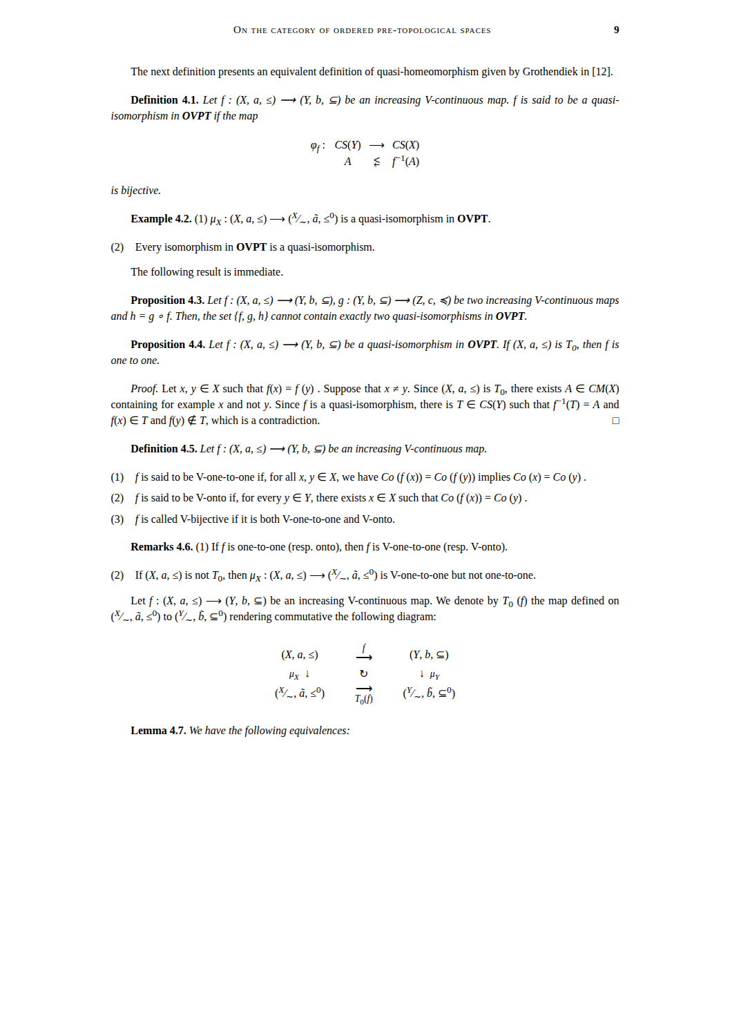On the category of ordered pre-topological spaces 9
The next definition presents an equivalent definition of quasi-homeomorphism given by Grothendiek in [12].
Definition 4.1. Let f : (X, a, ≤) ⟶ (Y, b, ⊆) be an increasing V-continuous map. f is said to be a quasi-isomorphism in OVPT if the map
| φ f : | CS ( Y ) | ⟶ | CS ( X ) |
| | A | ⥶ | f −1 ( A ) |
is bijective.
Example 4.2. (1) μX : (X, a, ≤) ⟶ (X⁄∼, ã, ≤0) is a quasi-isomorphism in OVPT.
(2) Every isomorphism in OVPT is a quasi-isomorphism.
The following result is immediate.
Proposition 4.3. Let f : (X, a, ≤) ⟶ (Y, b, ⊆), g : (Y, b, ⊆) ⟶ (Z, c, ≼) be two increasing V-continuous maps and h = g ∘ f. Then, the set {f, g, h} cannot contain exactly two quasi-isomorphisms in OVPT.
Proposition 4.4. Let f : (X, a, ≤) ⟶ (Y, b, ⊆) be a quasi-isomorphism in OVPT. If (X, a, ≤) is T0, then f is one to one.
Proof. Let x, y ∈ X such that f(x) = f (y) . Suppose that x ≠ y. Since (X, a, ≤) is T0, there exists A ∈ CM(X) containing for example x and not y. Since f is a quasi-isomorphism, there is T ∈ CS(Y) such that f−1(T) = A and f(x) ∈ T and f(y) ∉ T, which is a contradiction. □
Definition 4.5. Let f : (X, a, ≤) ⟶ (Y, b, ⊆) be an increasing V-continuous map.
(1) f is said to be V-one-to-one if, for all x, y ∈ X, we have Co (f (x)) = Co (f (y)) implies Co (x) = Co (y) .
(2) f is said to be V-onto if, for every y ∈ Y, there exists x ∈ X such that Co (f (x)) = Co (y) .
(3) f is called V-bijective if it is both V-one-to-one and V-onto.
Remarks 4.6. (1) If f is one-to-one (resp. onto), then f is V-one-to-one (resp. V-onto).
(2) If (X, a, ≤) is not T0, then μX : (X, a, ≤) ⟶ (X⁄∼, ã, ≤0) is V-one-to-one but not one-to-one.
Let f : (X, a, ≤) ⟶ (Y, b, ⊆) be an increasing V-continuous map. We denote by T0 (f) the map defined on (X⁄∼, ã, ≤0) to (Y⁄∼, b̃, ⊆0) rendering commutative the following diagram:
| ( X , a , ≤) | f ⟶ | ( Y , b , ⊆) |
| μ X ↓ | ↻ | ↓ μ Y |
| ( X ⁄ ∼ , ã , ≤ 0 ) | ⟶ T 0 ( f ) | ( Y ⁄ ∼ , b̃ , ⊆ 0 ) |
Lemma 4.7. We have the following equivalences: